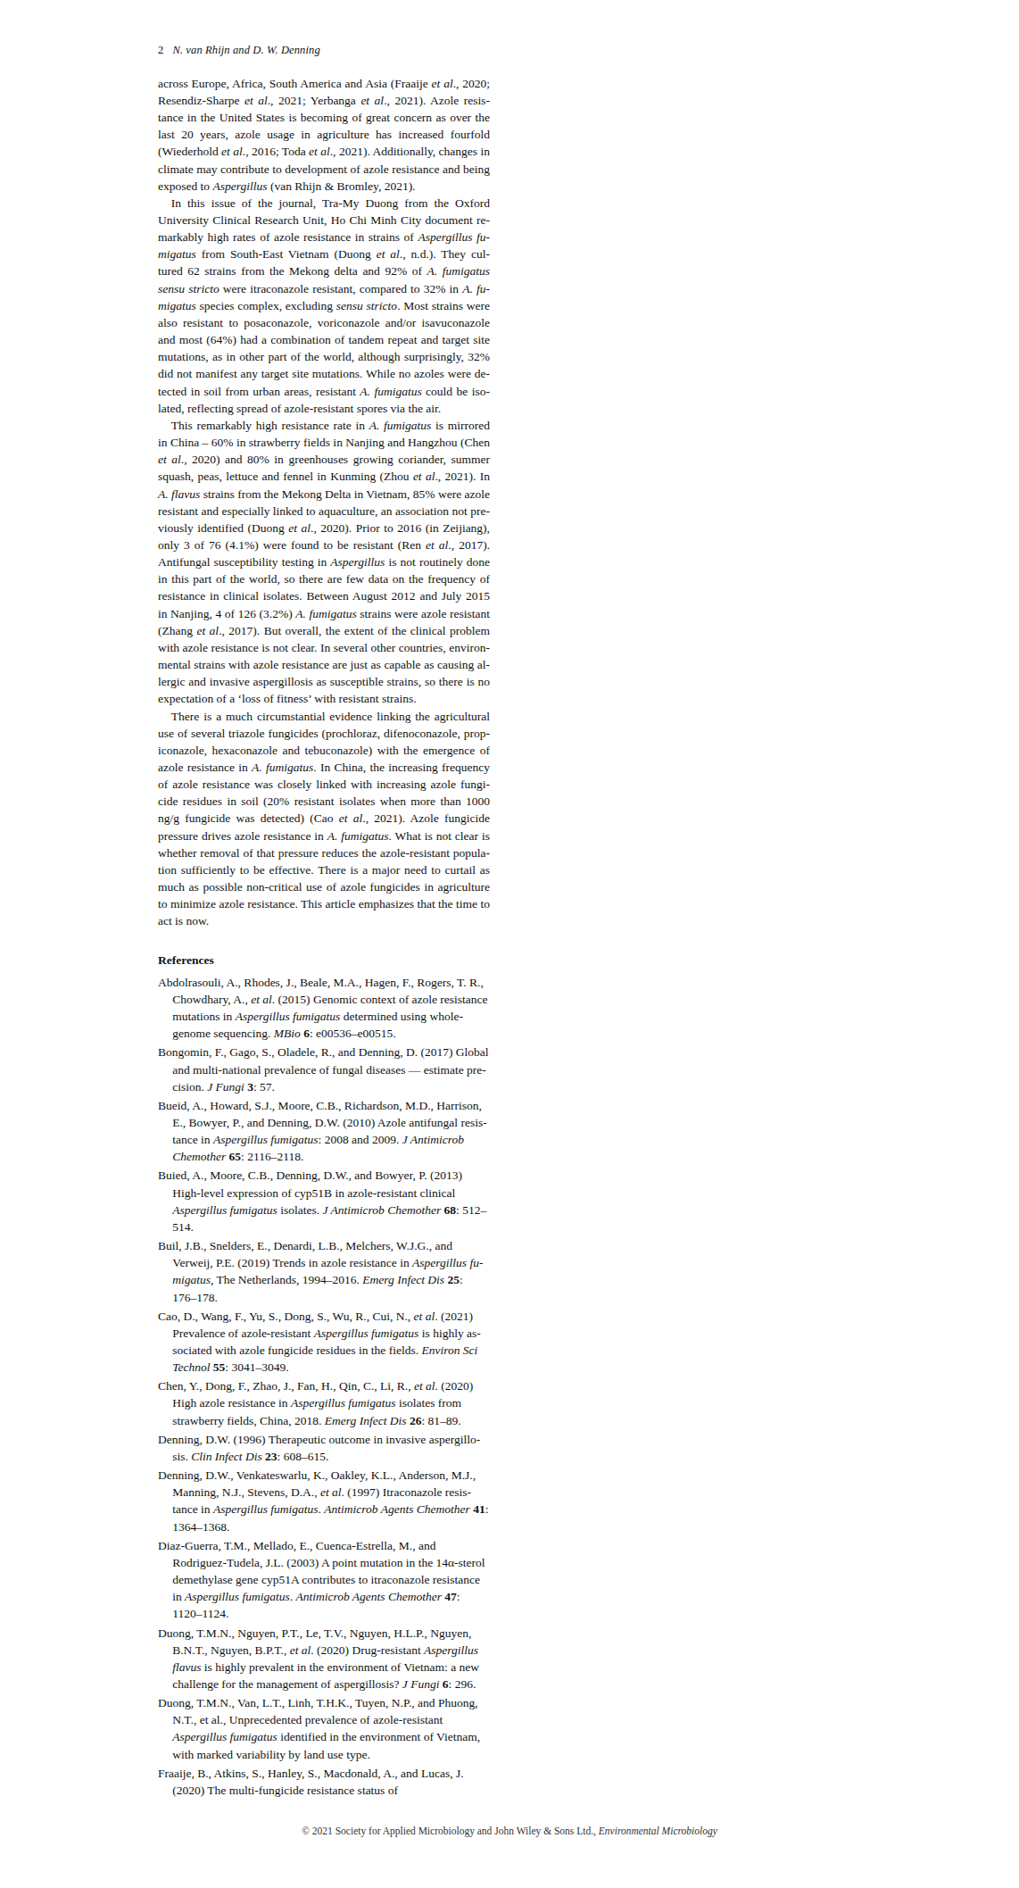2 N. van Rhijn and D. W. Denning
across Europe, Africa, South America and Asia (Fraaije et al., 2020; Resendiz-Sharpe et al., 2021; Yerbanga et al., 2021). Azole resistance in the United States is becoming of great concern as over the last 20 years, azole usage in agriculture has increased fourfold (Wiederhold et al., 2016; Toda et al., 2021). Additionally, changes in climate may contribute to development of azole resistance and being exposed to Aspergillus (van Rhijn & Bromley, 2021).
In this issue of the journal, Tra-My Duong from the Oxford University Clinical Research Unit, Ho Chi Minh City document remarkably high rates of azole resistance in strains of Aspergillus fumigatus from South-East Vietnam (Duong et al., n.d.). They cultured 62 strains from the Mekong delta and 92% of A. fumigatus sensu stricto were itraconazole resistant, compared to 32% in A. fumigatus species complex, excluding sensu stricto. Most strains were also resistant to posaconazole, voriconazole and/or isavuconazole and most (64%) had a combination of tandem repeat and target site mutations, as in other part of the world, although surprisingly, 32% did not manifest any target site mutations. While no azoles were detected in soil from urban areas, resistant A. fumigatus could be isolated, reflecting spread of azole-resistant spores via the air.
This remarkably high resistance rate in A. fumigatus is mirrored in China – 60% in strawberry fields in Nanjing and Hangzhou (Chen et al., 2020) and 80% in greenhouses growing coriander, summer squash, peas, lettuce and fennel in Kunming (Zhou et al., 2021). In A. flavus strains from the Mekong Delta in Vietnam, 85% were azole resistant and especially linked to aquaculture, an association not previously identified (Duong et al., 2020). Prior to 2016 (in Zeijiang), only 3 of 76 (4.1%) were found to be resistant (Ren et al., 2017). Antifungal susceptibility testing in Aspergillus is not routinely done in this part of the world, so there are few data on the frequency of resistance in clinical isolates. Between August 2012 and July 2015 in Nanjing, 4 of 126 (3.2%) A. fumigatus strains were azole resistant (Zhang et al., 2017). But overall, the extent of the clinical problem with azole resistance is not clear. In several other countries, environmental strains with azole resistance are just as capable as causing allergic and invasive aspergillosis as susceptible strains, so there is no expectation of a ‘loss of fitness’ with resistant strains.
There is a much circumstantial evidence linking the agricultural use of several triazole fungicides (prochloraz, difenoconazole, propiconazole, hexaconazole and tebuconazole) with the emergence of azole resistance in A. fumigatus. In China, the increasing frequency of azole resistance was closely linked with increasing azole fungicide residues in soil (20% resistant isolates when more than 1000 ng/g fungicide was detected) (Cao et al., 2021). Azole fungicide pressure drives azole resistance in A. fumigatus. What is not clear is whether removal of that pressure reduces the azole-resistant population sufficiently to be effective. There is a major need to curtail as much as possible non-critical use of azole fungicides in agriculture to minimize azole resistance. This article emphasizes that the time to act is now.
References
Abdolrasouli, A., Rhodes, J., Beale, M.A., Hagen, F., Rogers, T. R., Chowdhary, A., et al. (2015) Genomic context of azole resistance mutations in Aspergillus fumigatus determined using whole-genome sequencing. MBio 6: e00536–e00515.
Bongomin, F., Gago, S., Oladele, R., and Denning, D. (2017) Global and multi-national prevalence of fungal diseases — estimate precision. J Fungi 3: 57.
Bueid, A., Howard, S.J., Moore, C.B., Richardson, M.D., Harrison, E., Bowyer, P., and Denning, D.W. (2010) Azole antifungal resistance in Aspergillus fumigatus: 2008 and 2009. J Antimicrob Chemother 65: 2116–2118.
Buied, A., Moore, C.B., Denning, D.W., and Bowyer, P. (2013) High-level expression of cyp51B in azole-resistant clinical Aspergillus fumigatus isolates. J Antimicrob Chemother 68: 512–514.
Buil, J.B., Snelders, E., Denardi, L.B., Melchers, W.J.G., and Verweij, P.E. (2019) Trends in azole resistance in Aspergillus fumigatus, The Netherlands, 1994–2016. Emerg Infect Dis 25: 176–178.
Cao, D., Wang, F., Yu, S., Dong, S., Wu, R., Cui, N., et al. (2021) Prevalence of azole-resistant Aspergillus fumigatus is highly associated with azole fungicide residues in the fields. Environ Sci Technol 55: 3041–3049.
Chen, Y., Dong, F., Zhao, J., Fan, H., Qin, C., Li, R., et al. (2020) High azole resistance in Aspergillus fumigatus isolates from strawberry fields, China, 2018. Emerg Infect Dis 26: 81–89.
Denning, D.W. (1996) Therapeutic outcome in invasive aspergillosis. Clin Infect Dis 23: 608–615.
Denning, D.W., Venkateswarlu, K., Oakley, K.L., Anderson, M.J., Manning, N.J., Stevens, D.A., et al. (1997) Itraconazole resistance in Aspergillus fumigatus. Antimicrob Agents Chemother 41: 1364–1368.
Diaz-Guerra, T.M., Mellado, E., Cuenca-Estrella, M., and Rodriguez-Tudela, J.L. (2003) A point mutation in the 14α-sterol demethylase gene cyp51A contributes to itraconazole resistance in Aspergillus fumigatus. Antimicrob Agents Chemother 47: 1120–1124.
Duong, T.M.N., Nguyen, P.T., Le, T.V., Nguyen, H.L.P., Nguyen, B.N.T., Nguyen, B.P.T., et al. (2020) Drug-resistant Aspergillus flavus is highly prevalent in the environment of Vietnam: a new challenge for the management of aspergillosis? J Fungi 6: 296.
Duong, T.M.N., Van, L.T., Linh, T.H.K., Tuyen, N.P., and Phuong, N.T., et al., Unprecedented prevalence of azole-resistant Aspergillus fumigatus identified in the environment of Vietnam, with marked variability by land use type.
Fraaije, B., Atkins, S., Hanley, S., Macdonald, A., and Lucas, J. (2020) The multi-fungicide resistance status of
© 2021 Society for Applied Microbiology and John Wiley & Sons Ltd., Environmental Microbiology